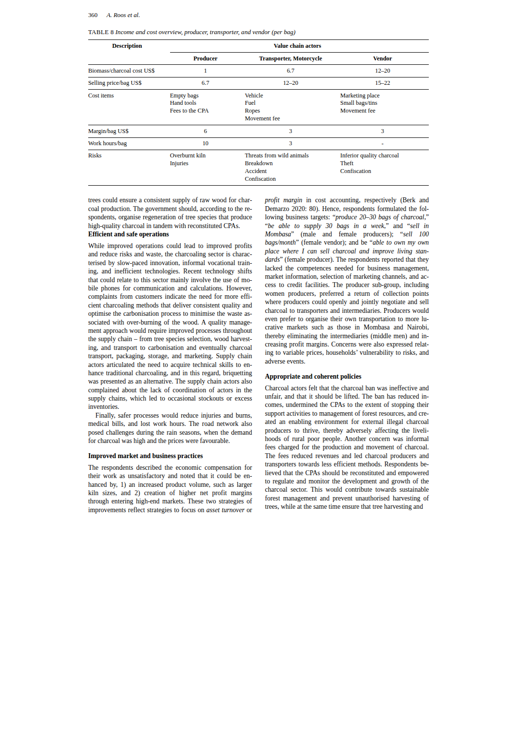360 A. Roos et al.
TABLE 8 Income and cost overview, producer, transporter, and vendor (per bag)
| Description | Value chain actors |
| --- | --- |
| Producer | Transporter, Motorcycle | Vendor |
| Biomass/charcoal cost US$ | 1 | 6.7 | 12–20 |
| Selling price/bag US$ | 6.7 | 12–20 | 15–22 |
| Cost items | Empty bags Hand tools Fees to the CPA | Vehicle Fuel Ropes Movement fee | Marketing place Small bags/tins Movement fee |
| Margin/bag US$ | 6 | 3 | 3 |
| Work hours/bag | 10 | 3 | - |
| Risks | Overburnt kiln Injuries | Threats from wild animals Breakdown Accident Confiscation | Inferior quality charcoal Theft Confiscation |
trees could ensure a consistent supply of raw wood for charcoal production. The government should, according to the respondents, organise regeneration of tree species that produce high-quality charcoal in tandem with reconstituted CPAs.
Efficient and safe operations
While improved operations could lead to improved profits and reduce risks and waste, the charcoaling sector is characterised by slow-paced innovation, informal vocational training, and inefficient technologies. Recent technology shifts that could relate to this sector mainly involve the use of mobile phones for communication and calculations. However, complaints from customers indicate the need for more efficient charcoaling methods that deliver consistent quality and optimise the carbonisation process to minimise the waste associated with over-burning of the wood. A quality management approach would require improved processes throughout the supply chain – from tree species selection, wood harvesting, and transport to carbonisation and eventually charcoal transport, packaging, storage, and marketing. Supply chain actors articulated the need to acquire technical skills to enhance traditional charcoaling, and in this regard, briquetting was presented as an alternative. The supply chain actors also complained about the lack of coordination of actors in the supply chains, which led to occasional stockouts or excess inventories.
Finally, safer processes would reduce injuries and burns, medical bills, and lost work hours. The road network also posed challenges during the rain seasons, when the demand for charcoal was high and the prices were favourable.
Improved market and business practices
The respondents described the economic compensation for their work as unsatisfactory and noted that it could be enhanced by, 1) an increased product volume, such as larger kiln sizes, and 2) creation of higher net profit margins through entering high-end markets. These two strategies of improvements reflect strategies to focus on asset turnover or profit margin in cost accounting, respectively (Berk and Demarzo 2020: 80). Hence, respondents formulated the following business targets: “produce 20–30 bags of charcoal,” “be able to supply 30 bags in a week,” and “sell in Mombasa” (male and female producers); “sell 100 bags/month” (female vendor); and be “able to own my own place where I can sell charcoal and improve living standards” (female producer). The respondents reported that they lacked the competences needed for business management, market information, selection of marketing channels, and access to credit facilities. The producer sub-group, including women producers, preferred a return of collection points where producers could openly and jointly negotiate and sell charcoal to transporters and intermediaries. Producers would even prefer to organise their own transportation to more lucrative markets such as those in Mombasa and Nairobi, thereby eliminating the intermediaries (middle men) and increasing profit margins. Concerns were also expressed relating to variable prices, households’ vulnerability to risks, and adverse events.
Appropriate and coherent policies
Charcoal actors felt that the charcoal ban was ineffective and unfair, and that it should be lifted. The ban has reduced incomes, undermined the CPAs to the extent of stopping their support activities to management of forest resources, and created an enabling environment for external illegal charcoal producers to thrive, thereby adversely affecting the livelihoods of rural poor people. Another concern was informal fees charged for the production and movement of charcoal. The fees reduced revenues and led charcoal producers and transporters towards less efficient methods. Respondents believed that the CPAs should be reconstituted and empowered to regulate and monitor the development and growth of the charcoal sector. This would contribute towards sustainable forest management and prevent unauthorised harvesting of trees, while at the same time ensure that tree harvesting and